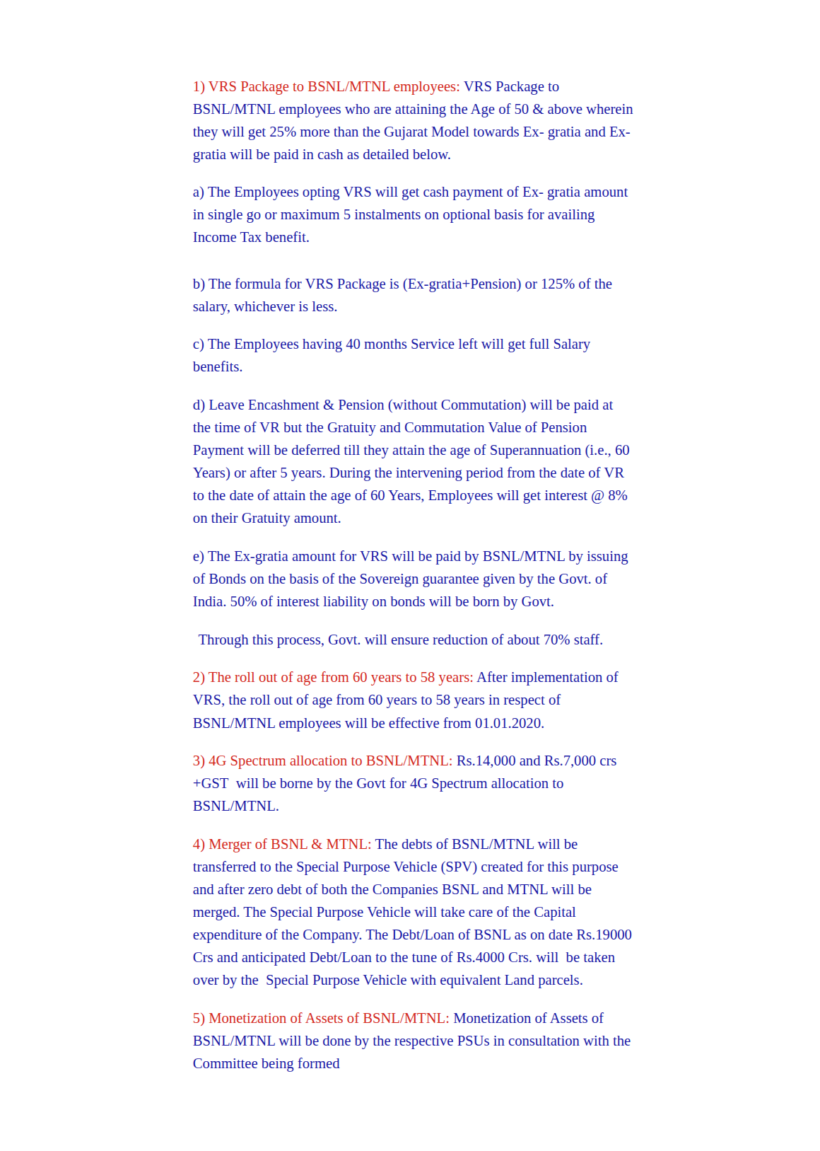1) VRS Package to BSNL/MTNL employees: VRS Package to BSNL/MTNL employees who are attaining the Age of 50 & above wherein they will get 25% more than the Gujarat Model towards Ex- gratia and Ex-gratia will be paid in cash as detailed below.
a) The Employees opting VRS will get cash payment of Ex- gratia amount in single go or maximum 5 instalments on optional basis for availing Income Tax benefit.
b) The formula for VRS Package is (Ex-gratia+Pension) or 125% of the salary, whichever is less.
c) The Employees having 40 months Service left will get full Salary benefits.
d) Leave Encashment & Pension (without Commutation) will be paid at the time of VR but the Gratuity and Commutation Value of Pension Payment will be deferred till they attain the age of Superannuation (i.e., 60 Years) or after 5 years. During the intervening period from the date of VR to the date of attain the age of 60 Years, Employees will get interest @ 8% on their Gratuity amount.
e) The Ex-gratia amount for VRS will be paid by BSNL/MTNL by issuing of Bonds on the basis of the Sovereign guarantee given by the Govt. of India. 50% of interest liability on bonds will be born by Govt.
Through this process, Govt. will ensure reduction of about 70% staff.
2) The roll out of age from 60 years to 58 years: After implementation of VRS, the roll out of age from 60 years to 58 years in respect of BSNL/MTNL employees will be effective from 01.01.2020.
3) 4G Spectrum allocation to BSNL/MTNL: Rs.14,000 and Rs.7,000 crs +GST will be borne by the Govt for 4G Spectrum allocation to BSNL/MTNL.
4) Merger of BSNL & MTNL: The debts of BSNL/MTNL will be transferred to the Special Purpose Vehicle (SPV) created for this purpose and after zero debt of both the Companies BSNL and MTNL will be merged. The Special Purpose Vehicle will take care of the Capital expenditure of the Company. The Debt/Loan of BSNL as on date Rs.19000 Crs and anticipated Debt/Loan to the tune of Rs.4000 Crs. will be taken over by the Special Purpose Vehicle with equivalent Land parcels.
5) Monetization of Assets of BSNL/MTNL: Monetization of Assets of BSNL/MTNL will be done by the respective PSUs in consultation with the Committee being formed